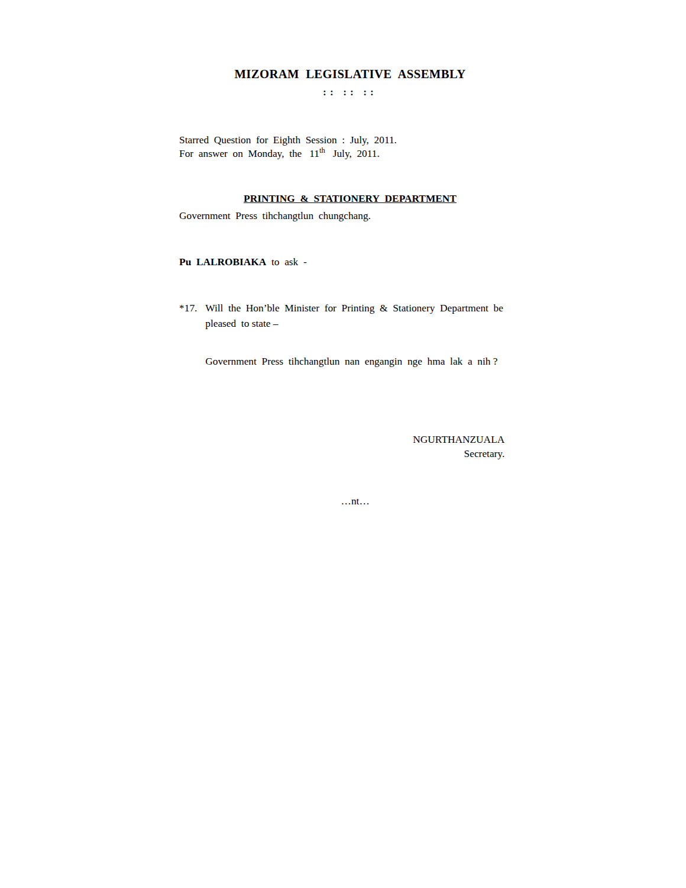MIZORAM LEGISLATIVE ASSEMBLY
:: :: ::
Starred Question for Eighth Session : July, 2011.
For answer on Monday, the 11th July, 2011.
PRINTING & STATIONERY DEPARTMENT
Government Press tihchangtlun chungchang.
Pu LALROBIAKA to ask -
*17. Will the Hon’ble Minister for Printing & Stationery Department be pleased to state –
Government Press tihchangtlun nan engangin nge hma lak a nih ?
NGURTHANZUALA
Secretary.
…nt…